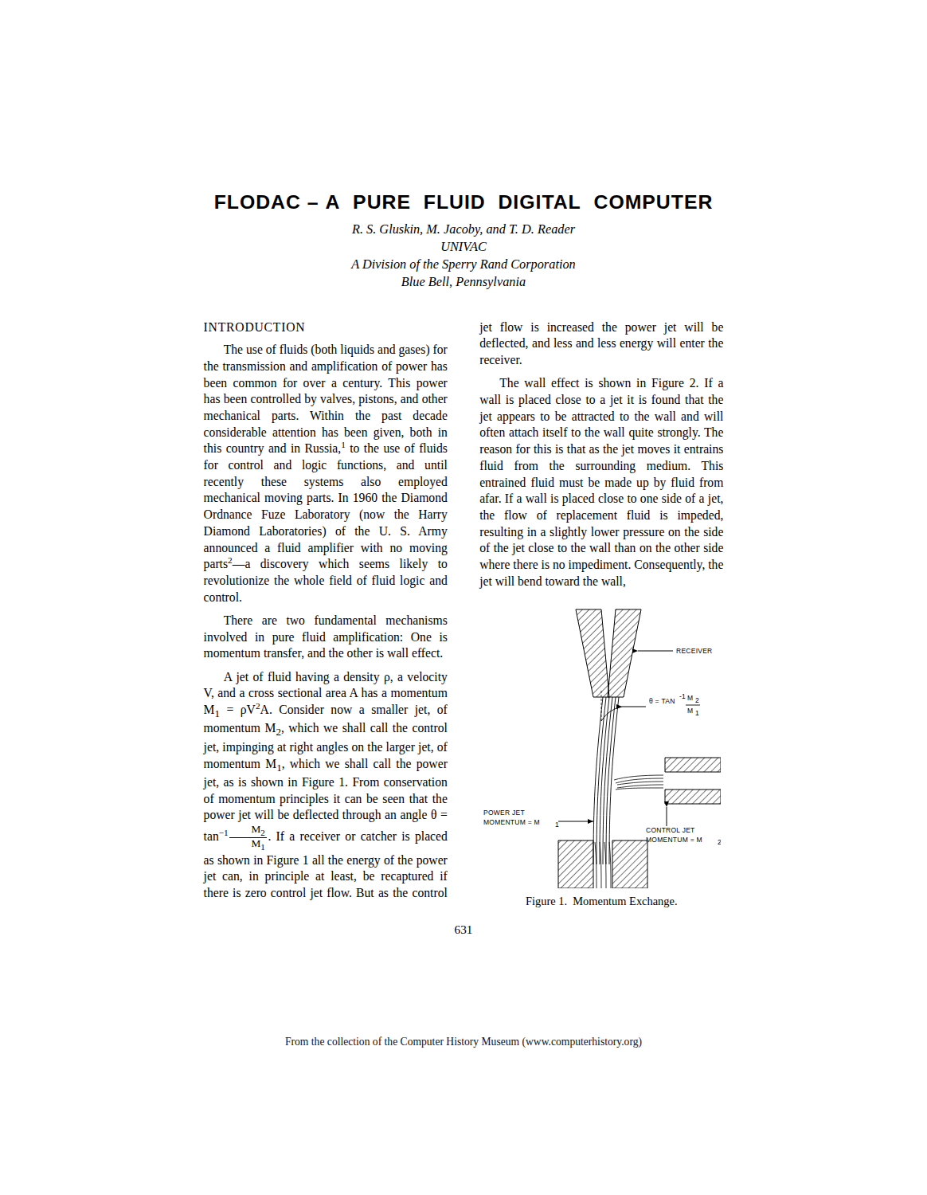FLODAC – A PURE FLUID DIGITAL COMPUTER
R. S. Gluskin, M. Jacoby, and T. D. Reader
UNIVAC
A Division of the Sperry Rand Corporation
Blue Bell, Pennsylvania
Introduction
The use of fluids (both liquids and gases) for the transmission and amplification of power has been common for over a century. This power has been controlled by valves, pistons, and other mechanical parts. Within the past decade considerable attention has been given, both in this country and in Russia,1 to the use of fluids for control and logic functions, and until recently these systems also employed mechanical moving parts. In 1960 the Diamond Ordnance Fuze Laboratory (now the Harry Diamond Laboratories) of the U. S. Army announced a fluid amplifier with no moving parts2—a discovery which seems likely to revolutionize the whole field of fluid logic and control.
There are two fundamental mechanisms involved in pure fluid amplification: One is momentum transfer, and the other is wall effect.
A jet of fluid having a density ρ, a velocity V, and a cross sectional area A has a momentum M1 = ρV2A. Consider now a smaller jet, of momentum M2, which we shall call the control jet, impinging at right angles on the larger jet, of momentum M1, which we shall call the power jet, as is shown in Figure 1. From conservation of momentum principles it can be seen that the power jet will be deflected through an angle θ = tan−1M2 M1. If a receiver or catcher is placed as shown in Figure 1 all the energy of the power jet can, in principle at least, be recaptured if there is zero control jet flow. But as the control jet flow is increased the power jet will be deflected, and less and less energy will enter the receiver.
The wall effect is shown in Figure 2. If a wall is placed close to a jet it is found that the jet appears to be attracted to the wall and will often attach itself to the wall quite strongly. The reason for this is that as the jet moves it entrains fluid from the surrounding medium. This entrained fluid must be made up by fluid from afar. If a wall is placed close to one side of a jet, the flow of replacement fluid is impeded, resulting in a slightly lower pressure on the side of the jet close to the wall than on the other side where there is no impediment. Consequently, the jet will bend toward the wall,
RECEIVER θ = TAN -1 M 2 M 1 POWER JET MOMENTUM = M 1 CONTROL JET MOMENTUM = M 2
Figure 1. Momentum Exchange.
631
From the collection of the Computer History Museum (www.computerhistory.org)